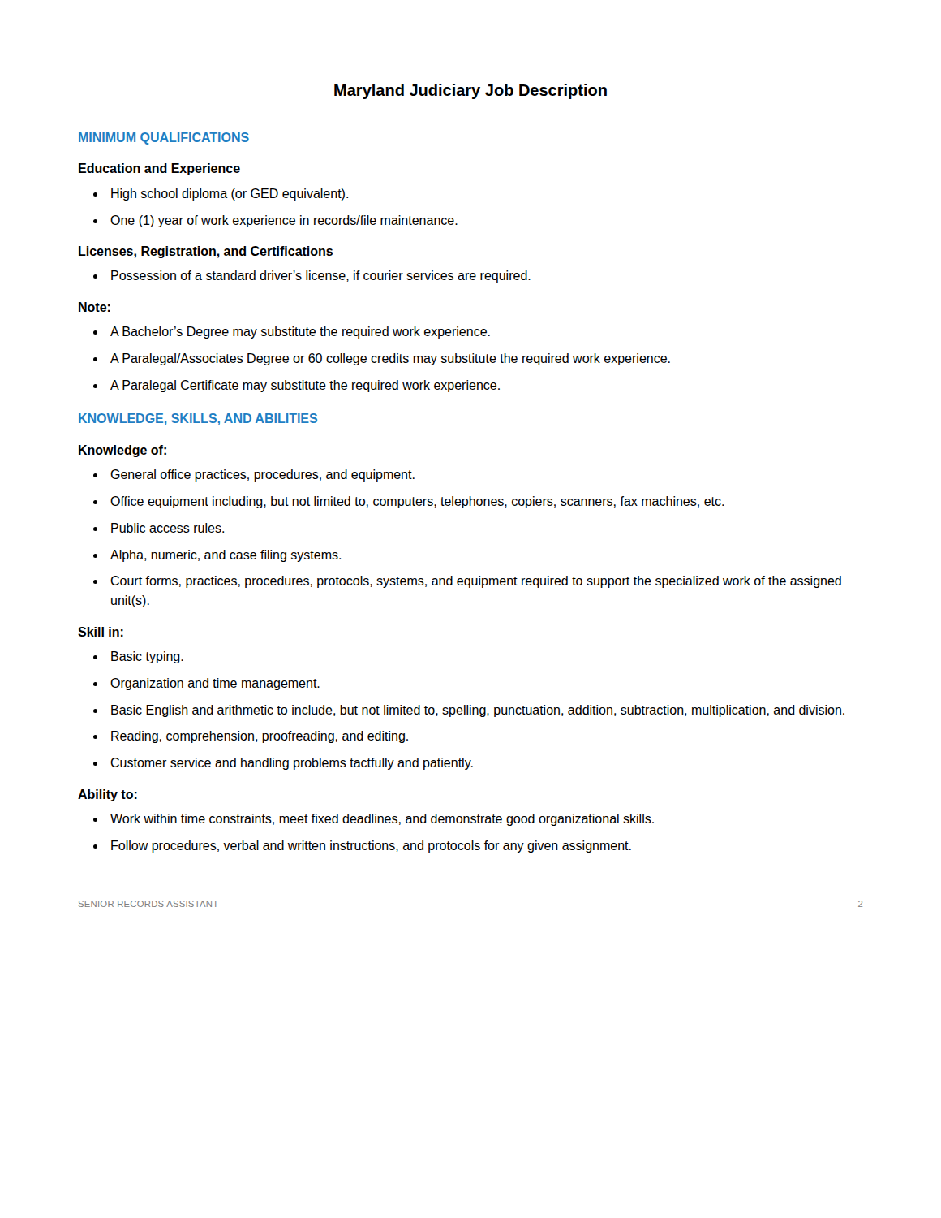Maryland Judiciary Job Description
Minimum Qualifications
Education and Experience
High school diploma (or GED equivalent).
One (1) year of work experience in records/file maintenance.
Licenses, Registration, and Certifications
Possession of a standard driver’s license, if courier services are required.
Note:
A Bachelor’s Degree may substitute the required work experience.
A Paralegal/Associates Degree or 60 college credits may substitute the required work experience.
A Paralegal Certificate may substitute the required work experience.
Knowledge, Skills, and Abilities
Knowledge of:
General office practices, procedures, and equipment.
Office equipment including, but not limited to, computers, telephones, copiers, scanners, fax machines, etc.
Public access rules.
Alpha, numeric, and case filing systems.
Court forms, practices, procedures, protocols, systems, and equipment required to support the specialized work of the assigned unit(s).
Skill in:
Basic typing.
Organization and time management.
Basic English and arithmetic to include, but not limited to, spelling, punctuation, addition, subtraction, multiplication, and division.
Reading, comprehension, proofreading, and editing.
Customer service and handling problems tactfully and patiently.
Ability to:
Work within time constraints, meet fixed deadlines, and demonstrate good organizational skills.
Follow procedures, verbal and written instructions, and protocols for any given assignment.
SENIOR RECORDS ASSISTANT 2